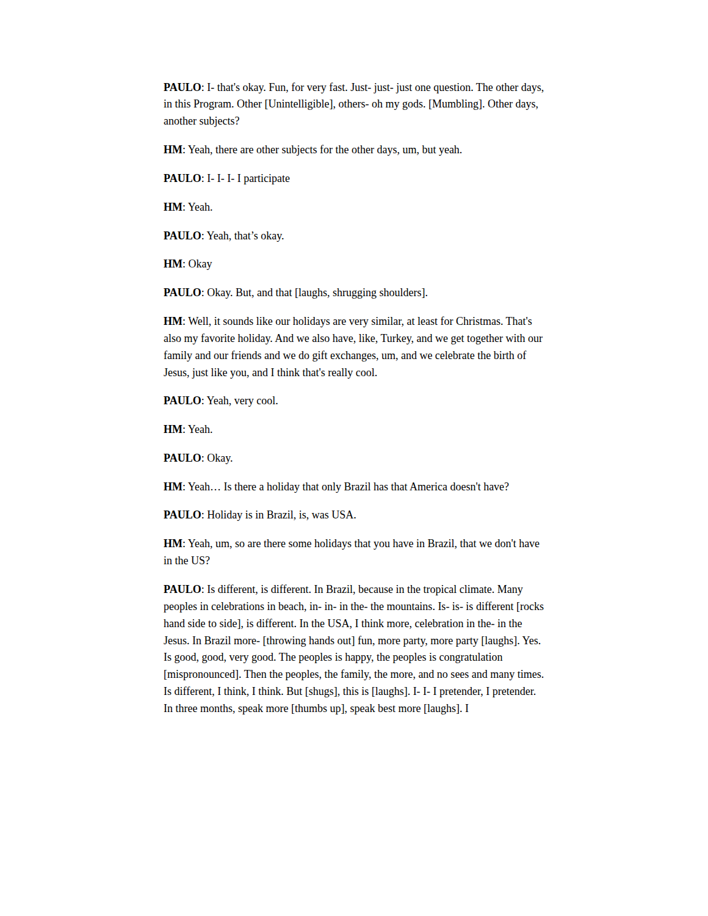PAULO: I- that's okay. Fun, for very fast. Just- just- just one question. The other days, in this Program. Other [Unintelligible], others- oh my gods. [Mumbling]. Other days, another subjects?
HM: Yeah, there are other subjects for the other days, um, but yeah.
PAULO: I- I- I- I participate
HM: Yeah.
PAULO: Yeah, that’s okay.
HM: Okay
PAULO: Okay. But, and that [laughs, shrugging shoulders].
HM: Well, it sounds like our holidays are very similar, at least for Christmas. That's also my favorite holiday. And we also have, like, Turkey, and we get together with our family and our friends and we do gift exchanges, um, and we celebrate the birth of Jesus, just like you, and I think that's really cool.
PAULO: Yeah, very cool.
HM: Yeah.
PAULO: Okay.
HM: Yeah… Is there a holiday that only Brazil has that America doesn't have?
PAULO: Holiday is in Brazil, is, was USA.
HM: Yeah, um, so are there some holidays that you have in Brazil, that we don't have in the US?
PAULO: Is different, is different. In Brazil, because in the tropical climate. Many peoples in celebrations in beach, in- in- in the- the mountains. Is- is- is different [rocks hand side to side], is different. In the USA, I think more, celebration in the- in the Jesus. In Brazil more- [throwing hands out] fun, more party, more party [laughs]. Yes. Is good, good, very good. The peoples is happy, the peoples is congratulation [mispronounced]. Then the peoples, the family, the more, and no sees and many times. Is different, I think, I think. But [shugs], this is [laughs]. I- I- I pretender, I pretender. In three months, speak more [thumbs up], speak best more [laughs]. I